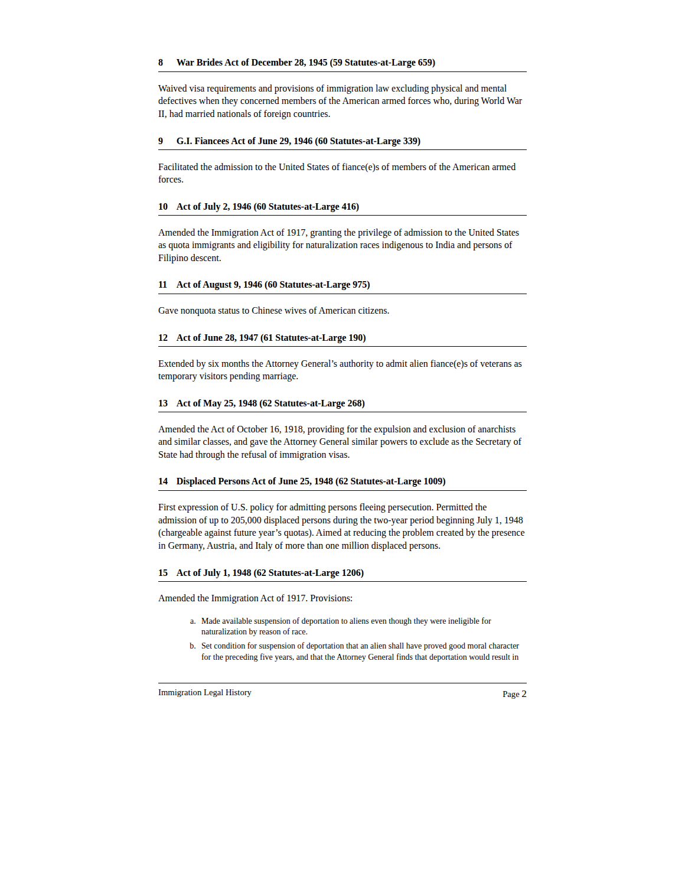8 War Brides Act of December 28, 1945 (59 Statutes-at-Large 659)
Waived visa requirements and provisions of immigration law excluding physical and mental defectives when they concerned members of the American armed forces who, during World War II, had married nationals of foreign countries.
9 G.I. Fiancees Act of June 29, 1946 (60 Statutes-at-Large 339)
Facilitated the admission to the United States of fiance(e)s of members of the American armed forces.
10 Act of July 2, 1946 (60 Statutes-at-Large 416)
Amended the Immigration Act of 1917, granting the privilege of admission to the United States as quota immigrants and eligibility for naturalization races indigenous to India and persons of Filipino descent.
11 Act of August 9, 1946 (60 Statutes-at-Large 975)
Gave nonquota status to Chinese wives of American citizens.
12 Act of June 28, 1947 (61 Statutes-at-Large 190)
Extended by six months the Attorney General’s authority to admit alien fiance(e)s of veterans as temporary visitors pending marriage.
13 Act of May 25, 1948 (62 Statutes-at-Large 268)
Amended the Act of October 16, 1918, providing for the expulsion and exclusion of anarchists and similar classes, and gave the Attorney General similar powers to exclude as the Secretary of State had through the refusal of immigration visas.
14 Displaced Persons Act of June 25, 1948 (62 Statutes-at-Large 1009)
First expression of U.S. policy for admitting persons fleeing persecution. Permitted the admission of up to 205,000 displaced persons during the two-year period beginning July 1, 1948 (chargeable against future year’s quotas). Aimed at reducing the problem created by the presence in Germany, Austria, and Italy of more than one million displaced persons.
15 Act of July 1, 1948 (62 Statutes-at-Large 1206)
Amended the Immigration Act of 1917. Provisions:
Made available suspension of deportation to aliens even though they were ineligible for naturalization by reason of race.
Set condition for suspension of deportation that an alien shall have proved good moral character for the preceding five years, and that the Attorney General finds that deportation would result in
Immigration Legal History Page 2